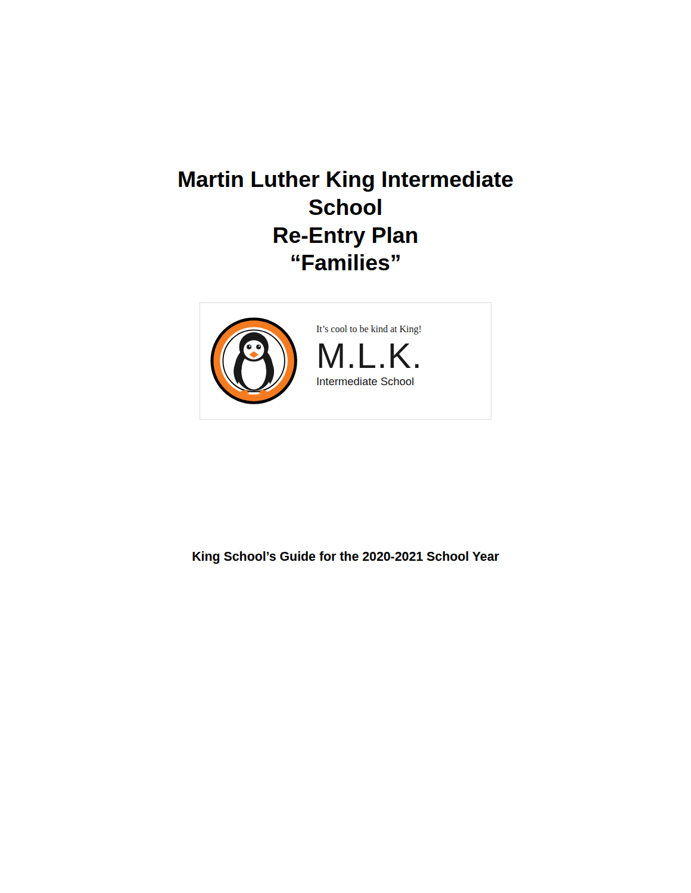Martin Luther King Intermediate School
Re-Entry Plan
“Families”
M.L.K. Intermediate School logo It’s cool to be kind at King! M.L.K. Intermediate School
King School’s Guide for the 2020-2021 School Year